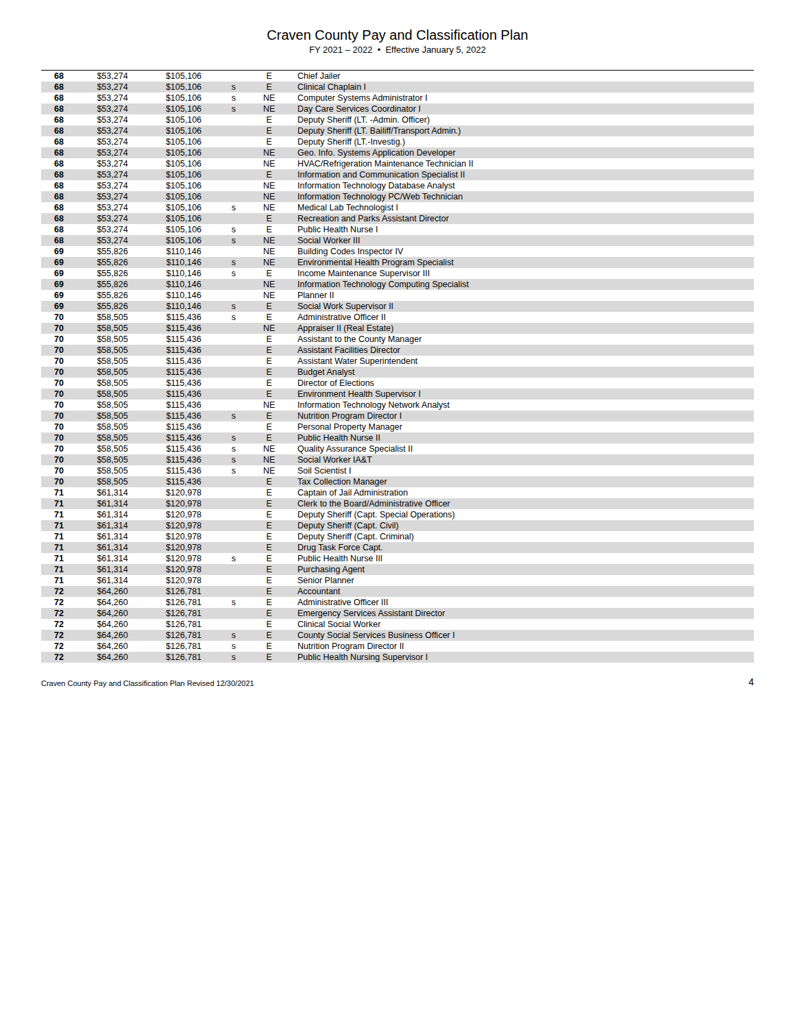Craven County Pay and Classification Plan
FY 2021 – 2022 • Effective January 5, 2022
| 68 | $53,274 | $105,106 | | E | Chief Jailer |
| 68 | $53,274 | $105,106 | s | E | Clinical Chaplain I |
| 68 | $53,274 | $105,106 | s | NE | Computer Systems Administrator I |
| 68 | $53,274 | $105,106 | s | NE | Day Care Services Coordinator I |
| 68 | $53,274 | $105,106 | | E | Deputy Sheriff (LT. -Admin. Officer) |
| 68 | $53,274 | $105,106 | | E | Deputy Sheriff (LT. Bailiff/Transport Admin.) |
| 68 | $53,274 | $105,106 | | E | Deputy Sheriff (LT.-Investig.) |
| 68 | $53,274 | $105,106 | | NE | Geo. Info. Systems Application Developer |
| 68 | $53,274 | $105,106 | | NE | HVAC/Refrigeration Maintenance Technician II |
| 68 | $53,274 | $105,106 | | E | Information and Communication Specialist II |
| 68 | $53,274 | $105,106 | | NE | Information Technology Database Analyst |
| 68 | $53,274 | $105,106 | | NE | Information Technology PC/Web Technician |
| 68 | $53,274 | $105,106 | s | NE | Medical Lab Technologist I |
| 68 | $53,274 | $105,106 | | E | Recreation and Parks Assistant Director |
| 68 | $53,274 | $105,106 | s | E | Public Health Nurse I |
| 68 | $53,274 | $105,106 | s | NE | Social Worker III |
| 69 | $55,826 | $110,146 | | NE | Building Codes Inspector IV |
| 69 | $55,826 | $110,146 | s | NE | Environmental Health Program Specialist |
| 69 | $55,826 | $110,146 | s | E | Income Maintenance Supervisor III |
| 69 | $55,826 | $110,146 | | NE | Information Technology Computing Specialist |
| 69 | $55,826 | $110,146 | | NE | Planner II |
| 69 | $55,826 | $110,146 | s | E | Social Work Supervisor II |
| 70 | $58,505 | $115,436 | s | E | Administrative Officer II |
| 70 | $58,505 | $115,436 | | NE | Appraiser II (Real Estate) |
| 70 | $58,505 | $115,436 | | E | Assistant to the County Manager |
| 70 | $58,505 | $115,436 | | E | Assistant Facilities Director |
| 70 | $58,505 | $115,436 | | E | Assistant Water Superintendent |
| 70 | $58,505 | $115,436 | | E | Budget Analyst |
| 70 | $58,505 | $115,436 | | E | Director of Elections |
| 70 | $58,505 | $115,436 | | E | Environment Health Supervisor I |
| 70 | $58,505 | $115,436 | | NE | Information Technology Network Analyst |
| 70 | $58,505 | $115,436 | s | E | Nutrition Program Director I |
| 70 | $58,505 | $115,436 | | E | Personal Property Manager |
| 70 | $58,505 | $115,436 | s | E | Public Health Nurse II |
| 70 | $58,505 | $115,436 | s | NE | Quality Assurance Specialist II |
| 70 | $58,505 | $115,436 | s | NE | Social Worker IA&T |
| 70 | $58,505 | $115,436 | s | NE | Soil Scientist I |
| 70 | $58,505 | $115,436 | | E | Tax Collection Manager |
| 71 | $61,314 | $120,978 | | E | Captain of Jail Administration |
| 71 | $61,314 | $120,978 | | E | Clerk to the Board/Administrative Officer |
| 71 | $61,314 | $120,978 | | E | Deputy Sheriff (Capt. Special Operations) |
| 71 | $61,314 | $120,978 | | E | Deputy Sheriff (Capt. Civil) |
| 71 | $61,314 | $120,978 | | E | Deputy Sheriff (Capt. Criminal) |
| 71 | $61,314 | $120,978 | | E | Drug Task Force Capt. |
| 71 | $61,314 | $120,978 | s | E | Public Health Nurse III |
| 71 | $61,314 | $120,978 | | E | Purchasing Agent |
| 71 | $61,314 | $120,978 | | E | Senior Planner |
| 72 | $64,260 | $126,781 | | E | Accountant |
| 72 | $64,260 | $126,781 | s | E | Administrative Officer III |
| 72 | $64,260 | $126,781 | | E | Emergency Services Assistant Director |
| 72 | $64,260 | $126,781 | | E | Clinical Social Worker |
| 72 | $64,260 | $126,781 | s | E | County Social Services Business Officer I |
| 72 | $64,260 | $126,781 | s | E | Nutrition Program Director II |
| 72 | $64,260 | $126,781 | s | E | Public Health Nursing Supervisor I |
Craven County Pay and Classification Plan Revised 12/30/2021 4